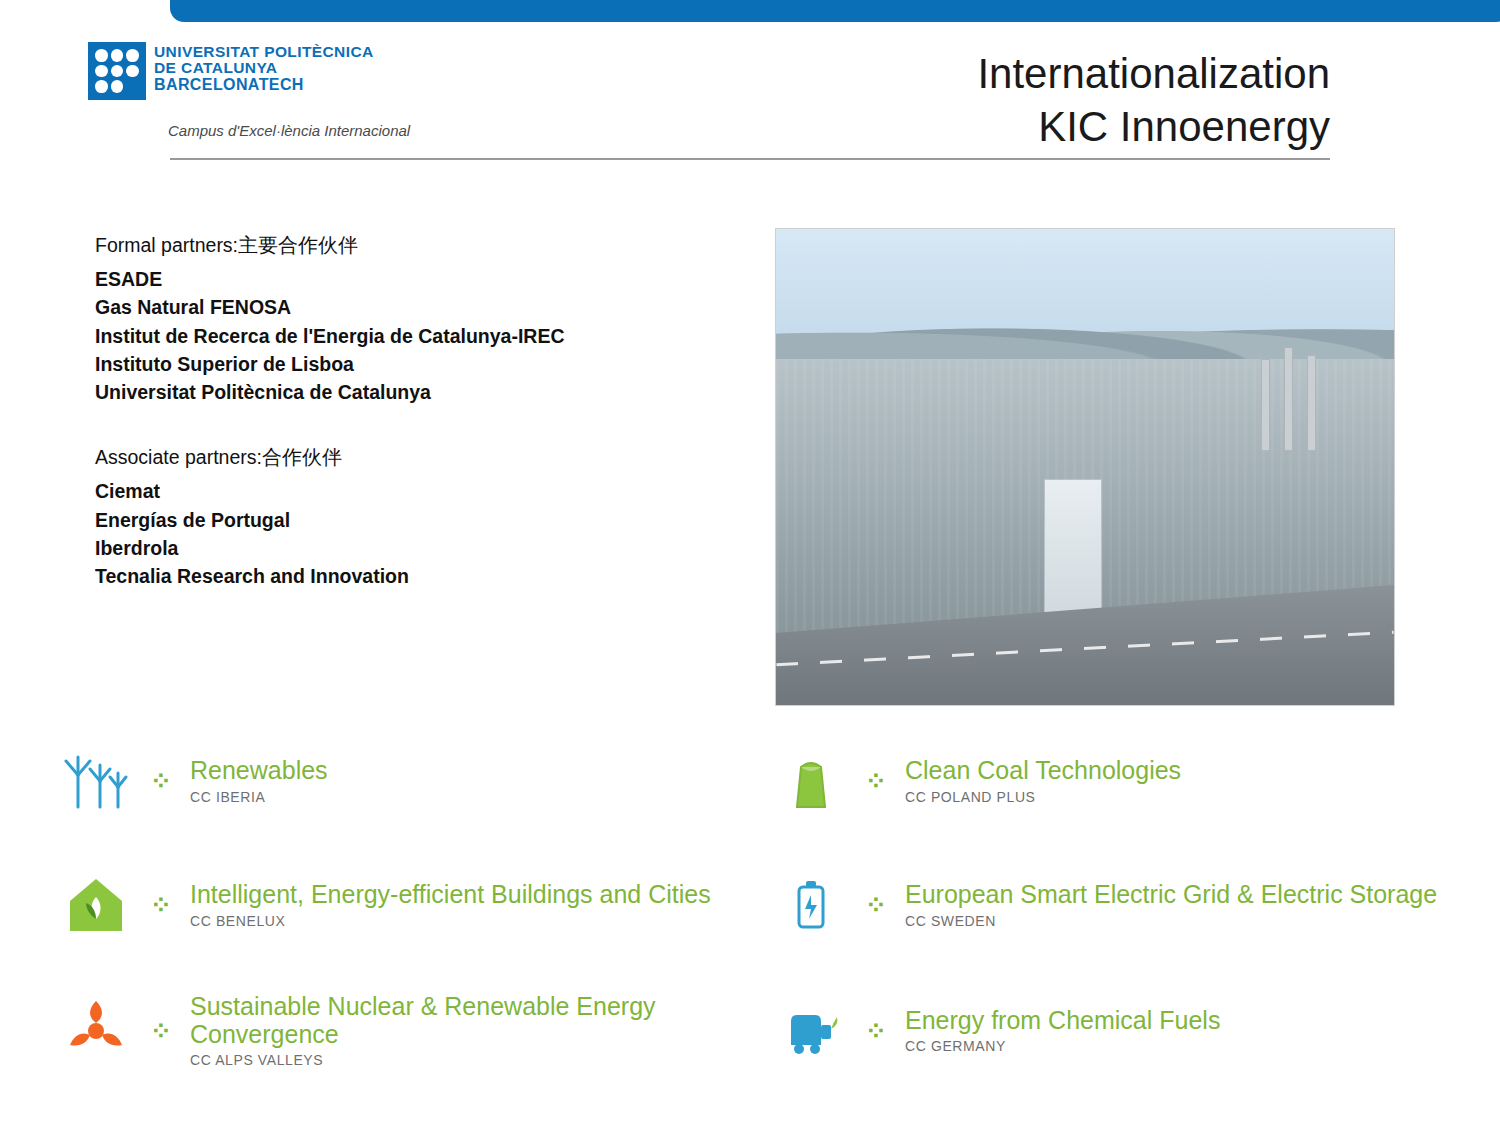UNIVERSITAT POLITÈCNICA
DE CATALUNYA
BARCELONATECH
Campus d'Excel·lència Internacional
Internationalization
KIC Innoenergy
Formal partners:主要合作伙伴
ESADE
Gas Natural FENOSA
Institut de Recerca de l'Energia de Catalunya-IREC
Instituto Superior de Lisboa
Universitat Politècnica de Catalunya
Associate partners:合作伙伴
Ciemat
Energías de Portugal
Iberdrola
Tecnalia Research and Innovation
⁘
Renewables
CC IBERIA
⁘
Clean Coal Technologies
CC POLAND PLUS
⁘
Intelligent, Energy-efficient Buildings and Cities
CC BENELUX
⁘
European Smart Electric Grid & Electric Storage
CC SWEDEN
⁘
Sustainable Nuclear & Renewable Energy Convergence
CC ALPS VALLEYS
⁘
Energy from Chemical Fuels
CC GERMANY